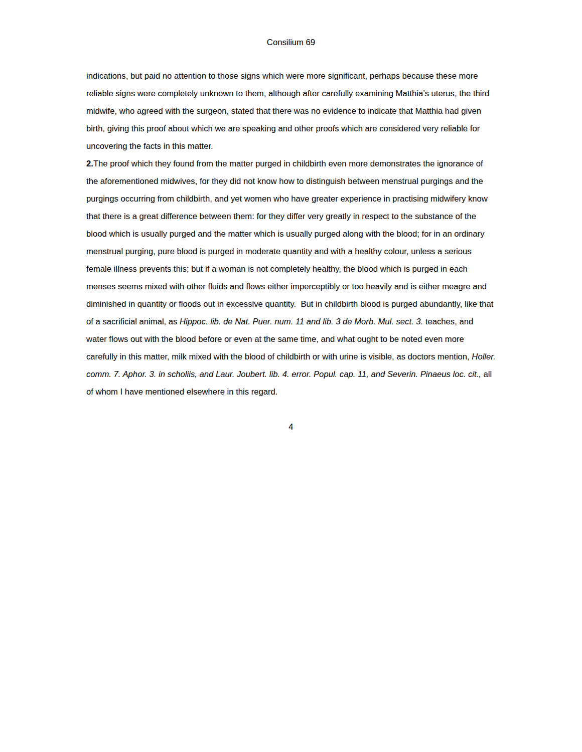Consilium 69
indications, but paid no attention to those signs which were more significant, perhaps because these more reliable signs were completely unknown to them, although after carefully examining Matthia’s uterus, the third midwife, who agreed with the surgeon, stated that there was no evidence to indicate that Matthia had given birth, giving this proof about which we are speaking and other proofs which are considered very reliable for uncovering the facts in this matter.
2. The proof which they found from the matter purged in childbirth even more demonstrates the ignorance of the aforementioned midwives, for they did not know how to distinguish between menstrual purgings and the purgings occurring from childbirth, and yet women who have greater experience in practising midwifery know that there is a great difference between them: for they differ very greatly in respect to the substance of the blood which is usually purged and the matter which is usually purged along with the blood; for in an ordinary menstrual purging, pure blood is purged in moderate quantity and with a healthy colour, unless a serious female illness prevents this; but if a woman is not completely healthy, the blood which is purged in each menses seems mixed with other fluids and flows either imperceptibly or too heavily and is either meagre and diminished in quantity or floods out in excessive quantity. But in childbirth blood is purged abundantly, like that of a sacrificial animal, as Hippoc. lib. de Nat. Puer. num. 11 and lib. 3 de Morb. Mul. sect. 3. teaches, and water flows out with the blood before or even at the same time, and what ought to be noted even more carefully in this matter, milk mixed with the blood of childbirth or with urine is visible, as doctors mention, Holler. comm. 7. Aphor. 3. in scholiis, and Laur. Joubert. lib. 4. error. Popul. cap. 11, and Severin. Pinaeus loc. cit., all of whom I have mentioned elsewhere in this regard.
4